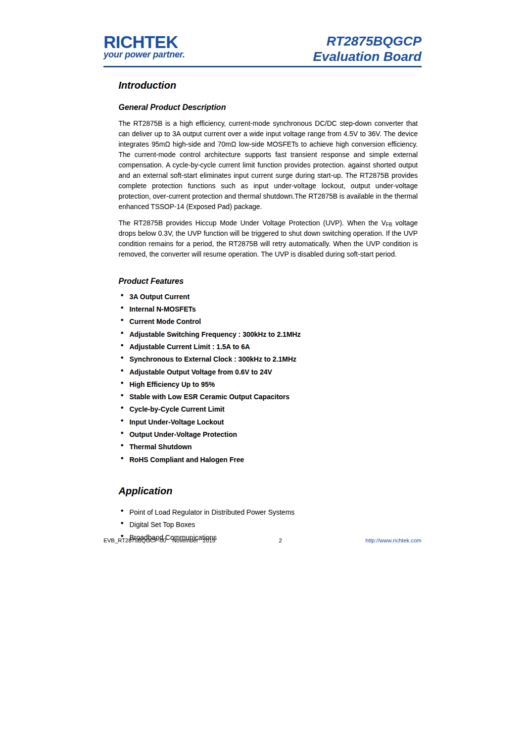RICHTEK
your power partner.
RT2875BQGCP
Evaluation Board
Introduction
General Product Description
The RT2875B is a high efficiency, current-mode synchronous DC/DC step-down converter that can deliver up to 3A output current over a wide input voltage range from 4.5V to 36V. The device integrates 95mΩ high-side and 70mΩ low-side MOSFETs to achieve high conversion efficiency. The current-mode control architecture supports fast transient response and simple external compensation. A cycle-by-cycle current limit function provides protection. against shorted output and an external soft-start eliminates input current surge during start-up. The RT2875B provides complete protection functions such as input under-voltage lockout, output under-voltage protection, over-current protection and thermal shutdown.The RT2875B is available in the thermal enhanced TSSOP-14 (Exposed Pad) package.
The RT2875B provides Hiccup Mode Under Voltage Protection (UVP). When the VFB voltage drops below 0.3V, the UVP function will be triggered to shut down switching operation. If the UVP condition remains for a period, the RT2875B will retry automatically. When the UVP condition is removed, the converter will resume operation. The UVP is disabled during soft-start period.
Product Features
3A Output Current
Internal N-MOSFETs
Current Mode Control
Adjustable Switching Frequency : 300kHz to 2.1MHz
Adjustable Current Limit : 1.5A to 6A
Synchronous to External Clock : 300kHz to 2.1MHz
Adjustable Output Voltage from 0.6V to 24V
High Efficiency Up to 95%
Stable with Low ESR Ceramic Output Capacitors
Cycle-by-Cycle Current Limit
Input Under-Voltage Lockout
Output Under-Voltage Protection
Thermal Shutdown
RoHS Compliant and Halogen Free
Application
Point of Load Regulator in Distributed Power Systems
Digital Set Top Boxes
Broadband Communications
EVB_RT2875BQGCP-00 November 2015
2
http://www.richtek.com